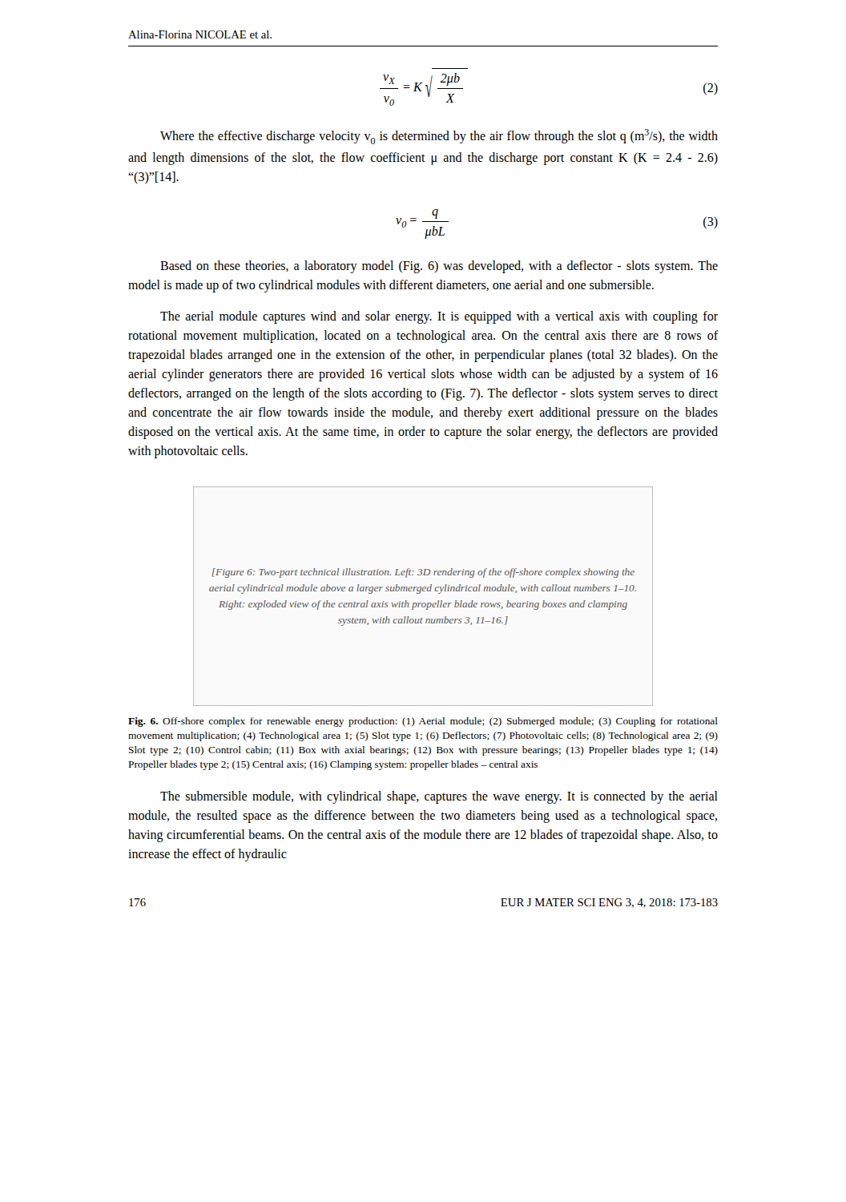Alina-Florina NICOLAE et al.
vX v0 = K 2μb X
(2)
Where the effective discharge velocity v0 is determined by the air flow through the slot q (m3/s), the width and length dimensions of the slot, the flow coefficient μ and the discharge port constant K (K = 2.4 - 2.6) “(3)”[14].
v0 = qμbL
(3)
Based on these theories, a laboratory model (Fig. 6) was developed, with a deflector - slots system. The model is made up of two cylindrical modules with different diameters, one aerial and one submersible.
The aerial module captures wind and solar energy. It is equipped with a vertical axis with coupling for rotational movement multiplication, located on a technological area. On the central axis there are 8 rows of trapezoidal blades arranged one in the extension of the other, in perpendicular planes (total 32 blades). On the aerial cylinder generators there are provided 16 vertical slots whose width can be adjusted by a system of 16 deflectors, arranged on the length of the slots according to (Fig. 7). The deflector - slots system serves to direct and concentrate the air flow towards inside the module, and thereby exert additional pressure on the blades disposed on the vertical axis. At the same time, in order to capture the solar energy, the deflectors are provided with photovoltaic cells.
[Figure 6: Two-part technical illustration. Left: 3D rendering of the off-shore complex showing the aerial cylindrical module above a larger submerged cylindrical module, with callout numbers 1–10. Right: exploded view of the central axis with propeller blade rows, bearing boxes and clamping system, with callout numbers 3, 11–16.]
Fig. 6. Off-shore complex for renewable energy production: (1) Aerial module; (2) Submerged module; (3) Coupling for rotational movement multiplication; (4) Technological area 1; (5) Slot type 1; (6) Deflectors; (7) Photovoltaic cells; (8) Technological area 2; (9) Slot type 2; (10) Control cabin; (11) Box with axial bearings; (12) Box with pressure bearings; (13) Propeller blades type 1; (14) Propeller blades type 2; (15) Central axis; (16) Clamping system: propeller blades – central axis
The submersible module, with cylindrical shape, captures the wave energy. It is connected by the aerial module, the resulted space as the difference between the two diameters being used as a technological space, having circumferential beams. On the central axis of the module there are 12 blades of trapezoidal shape. Also, to increase the effect of hydraulic
176 EUR J MATER SCI ENG 3, 4, 2018: 173-183